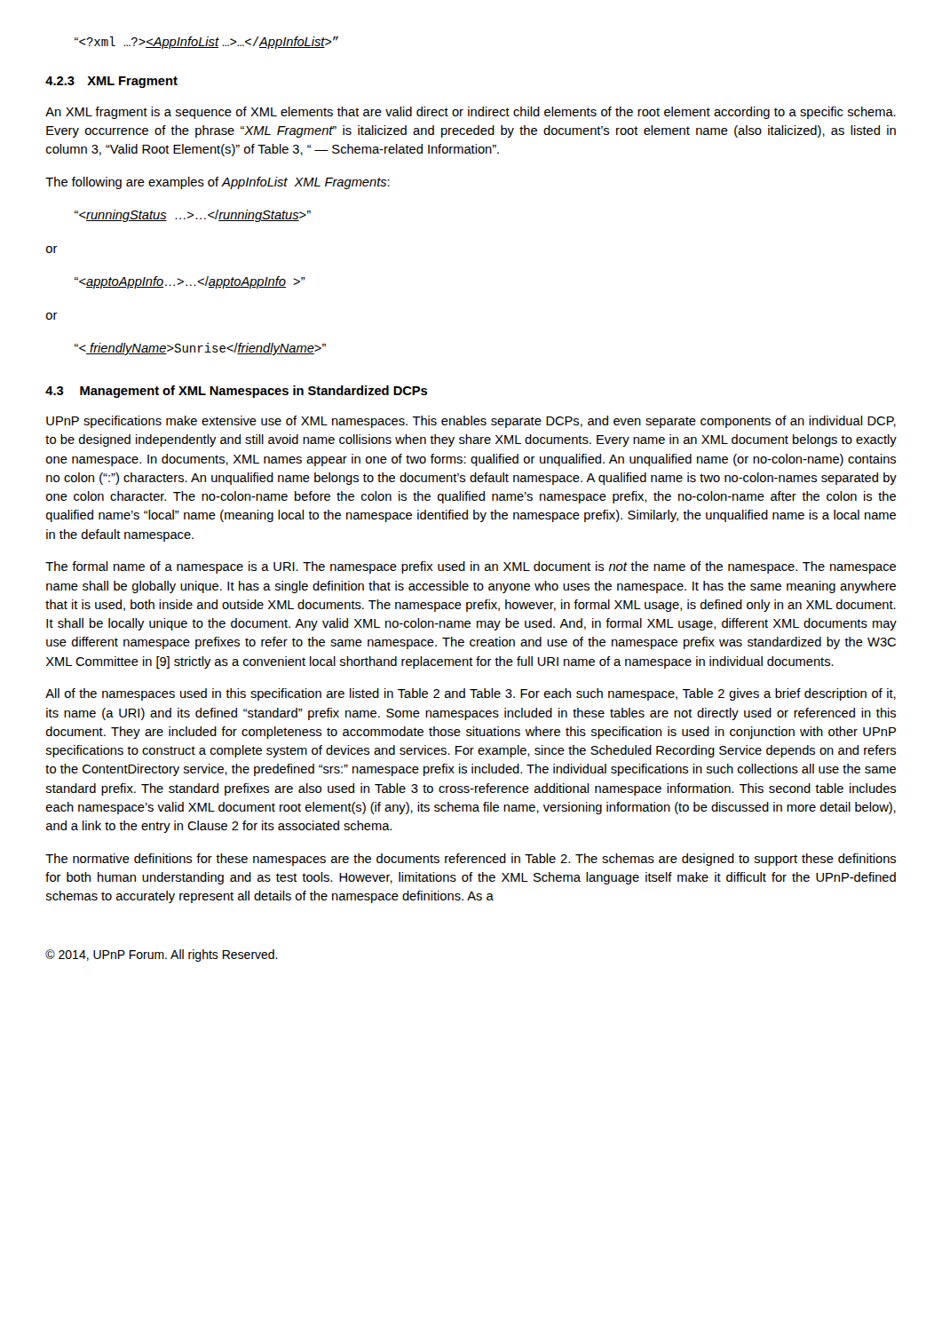“<?xml …?><AppInfoList …>…</AppInfoList>”
4.2.3 XML Fragment
An XML fragment is a sequence of XML elements that are valid direct or indirect child elements of the root element according to a specific schema. Every occurrence of the phrase “XML Fragment” is italicized and preceded by the document’s root element name (also italicized), as listed in column 3, “Valid Root Element(s)” of Table 3, “ — Schema-related Information”.
The following are examples of AppInfoList XML Fragments:
“<runningStatus …>…</runningStatus>”
or
“<apptoAppInfo…>…</apptoAppInfo >”
or
“< friendlyName>Sunrise</friendlyName>”
4.3 Management of XML Namespaces in Standardized DCPs
UPnP specifications make extensive use of XML namespaces. This enables separate DCPs, and even separate components of an individual DCP, to be designed independently and still avoid name collisions when they share XML documents. Every name in an XML document belongs to exactly one namespace. In documents, XML names appear in one of two forms: qualified or unqualified. An unqualified name (or no-colon-name) contains no colon (“:”) characters. An unqualified name belongs to the document’s default namespace. A qualified name is two no-colon-names separated by one colon character. The no-colon-name before the colon is the qualified name’s namespace prefix, the no-colon-name after the colon is the qualified name’s “local” name (meaning local to the namespace identified by the namespace prefix). Similarly, the unqualified name is a local name in the default namespace.
The formal name of a namespace is a URI. The namespace prefix used in an XML document is not the name of the namespace. The namespace name shall be globally unique. It has a single definition that is accessible to anyone who uses the namespace. It has the same meaning anywhere that it is used, both inside and outside XML documents. The namespace prefix, however, in formal XML usage, is defined only in an XML document. It shall be locally unique to the document. Any valid XML no-colon-name may be used. And, in formal XML usage, different XML documents may use different namespace prefixes to refer to the same namespace. The creation and use of the namespace prefix was standardized by the W3C XML Committee in [9] strictly as a convenient local shorthand replacement for the full URI name of a namespace in individual documents.
All of the namespaces used in this specification are listed in Table 2 and Table 3. For each such namespace, Table 2 gives a brief description of it, its name (a URI) and its defined “standard” prefix name. Some namespaces included in these tables are not directly used or referenced in this document. They are included for completeness to accommodate those situations where this specification is used in conjunction with other UPnP specifications to construct a complete system of devices and services. For example, since the Scheduled Recording Service depends on and refers to the ContentDirectory service, the predefined “srs:” namespace prefix is included. The individual specifications in such collections all use the same standard prefix. The standard prefixes are also used in Table 3 to cross-reference additional namespace information. This second table includes each namespace’s valid XML document root element(s) (if any), its schema file name, versioning information (to be discussed in more detail below), and a link to the entry in Clause 2 for its associated schema.
The normative definitions for these namespaces are the documents referenced in Table 2. The schemas are designed to support these definitions for both human understanding and as test tools. However, limitations of the XML Schema language itself make it difficult for the UPnP-defined schemas to accurately represent all details of the namespace definitions. As a
© 2014, UPnP Forum. All rights Reserved.